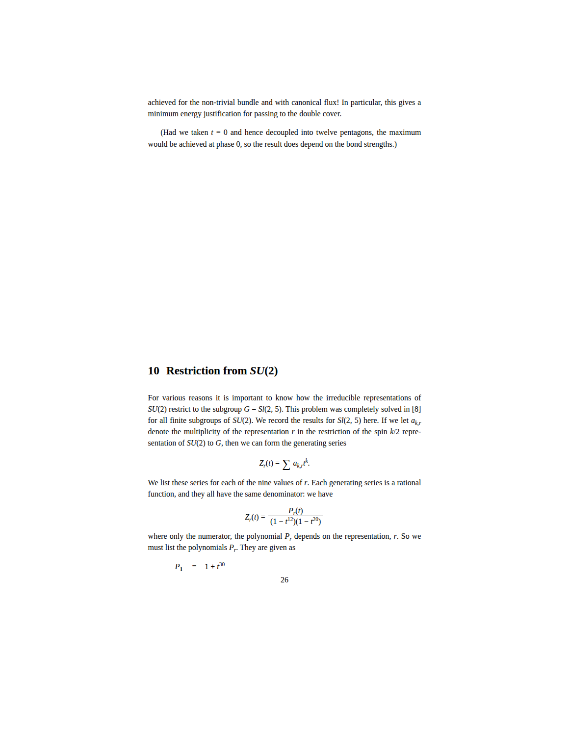achieved for the non-trivial bundle and with canonical flux! In particular, this gives a minimum energy justification for passing to the double cover.
(Had we taken t = 0 and hence decoupled into twelve pentagons, the maximum would be achieved at phase 0, so the result does depend on the bond strengths.)
10 Restriction from SU(2)
For various reasons it is important to know how the irreducible representations of SU(2) restrict to the subgroup G = Sl(2, 5). This problem was completely solved in [8] for all finite subgroups of SU(2). We record the results for Sl(2, 5) here. If we let ak,r denote the multiplicity of the representation r in the restriction of the spin k/2 representation of SU(2) to G, then we can form the generating series
Zr(t) = ∑ ak,rtk.
We list these series for each of the nine values of r. Each generating series is a rational function, and they all have the same denominator: we have
Zr(t) = Pr(t)(1 − t12)(1 − t20)
where only the numerator, the polynomial Pr depends on the representation, r. So we must list the polynomials Pr. They are given as
| P 1 | = | 1 + t 30 |
26